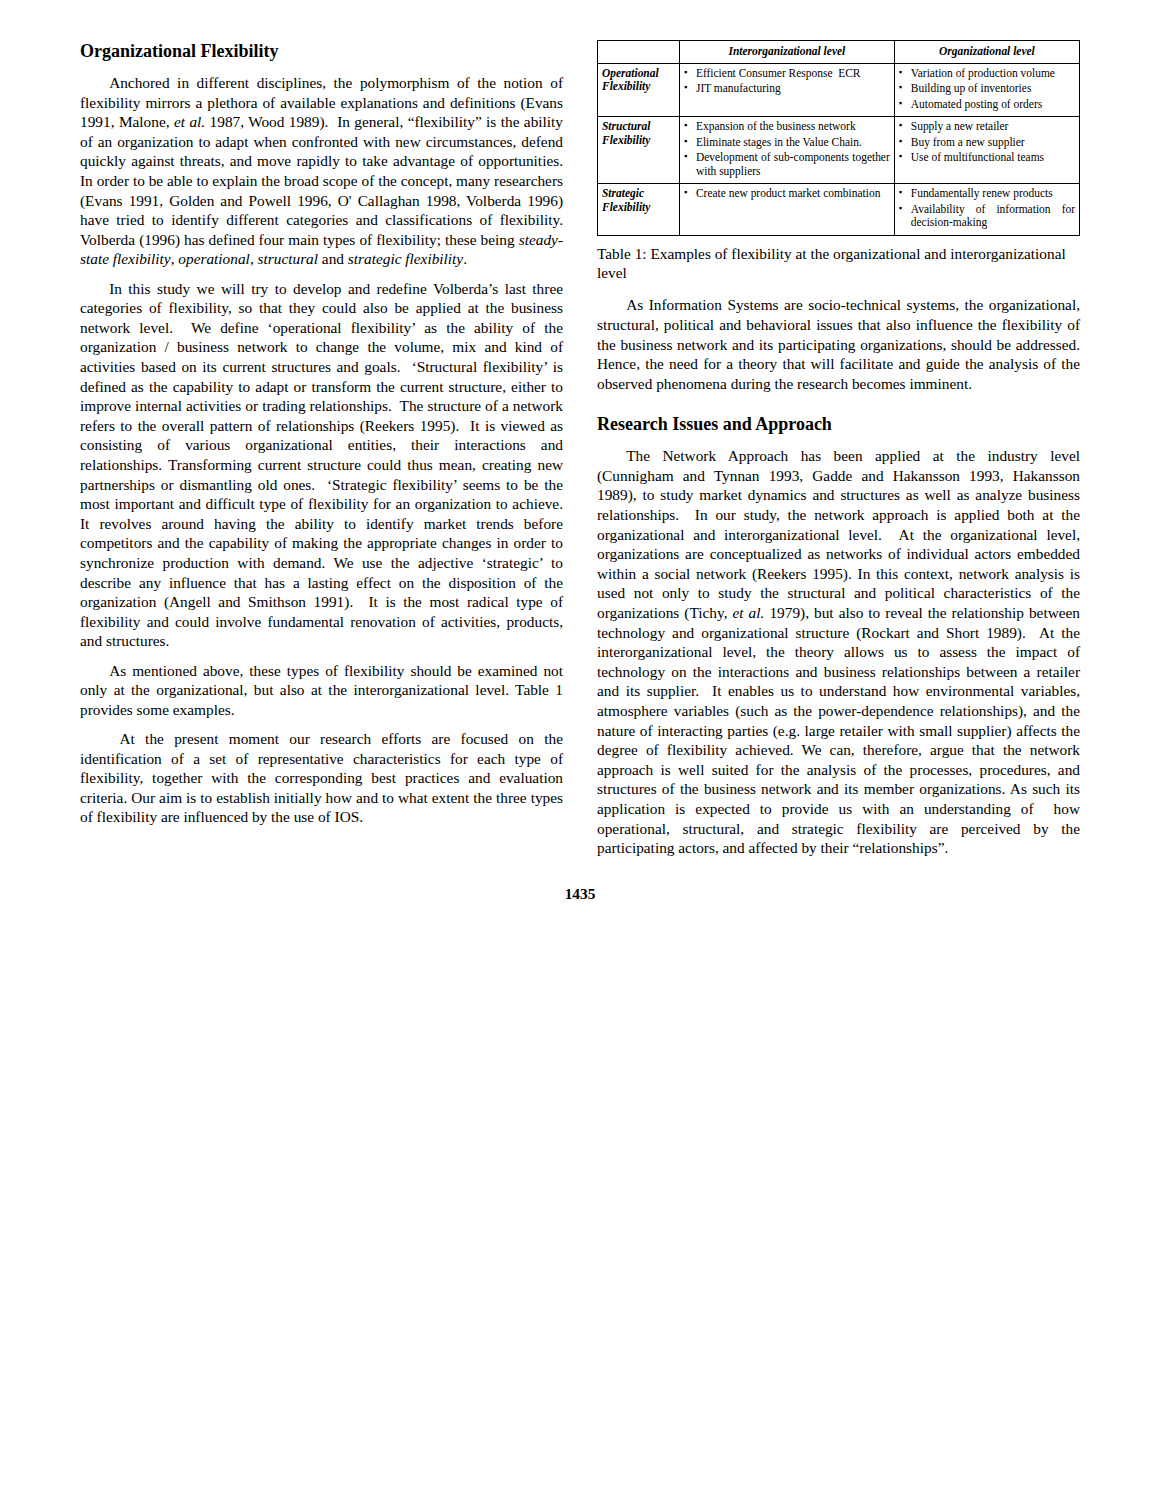Organizational Flexibility
Anchored in different disciplines, the polymorphism of the notion of flexibility mirrors a plethora of available explanations and definitions (Evans 1991, Malone, et al. 1987, Wood 1989). In general, “flexibility” is the ability of an organization to adapt when confronted with new circumstances, defend quickly against threats, and move rapidly to take advantage of opportunities. In order to be able to explain the broad scope of the concept, many researchers (Evans 1991, Golden and Powell 1996, O' Callaghan 1998, Volberda 1996) have tried to identify different categories and classifications of flexibility. Volberda (1996) has defined four main types of flexibility; these being steady-state flexibility, operational, structural and strategic flexibility.
In this study we will try to develop and redefine Volberda’s last three categories of flexibility, so that they could also be applied at the business network level. We define ‘operational flexibility’ as the ability of the organization / business network to change the volume, mix and kind of activities based on its current structures and goals. ‘Structural flexibility’ is defined as the capability to adapt or transform the current structure, either to improve internal activities or trading relationships. The structure of a network refers to the overall pattern of relationships (Reekers 1995). It is viewed as consisting of various organizational entities, their interactions and relationships. Transforming current structure could thus mean, creating new partnerships or dismantling old ones. ‘Strategic flexibility’ seems to be the most important and difficult type of flexibility for an organization to achieve. It revolves around having the ability to identify market trends before competitors and the capability of making the appropriate changes in order to synchronize production with demand. We use the adjective ‘strategic’ to describe any influence that has a lasting effect on the disposition of the organization (Angell and Smithson 1991). It is the most radical type of flexibility and could involve fundamental renovation of activities, products, and structures.
As mentioned above, these types of flexibility should be examined not only at the organizational, but also at the interorganizational level. Table 1 provides some examples.
At the present moment our research efforts are focused on the identification of a set of representative characteristics for each type of flexibility, together with the corresponding best practices and evaluation criteria. Our aim is to establish initially how and to what extent the three types of flexibility are influenced by the use of IOS.
| | Interorganizational level | Organizational level |
| --- | --- | --- |
| Operational Flexibility | Efficient Consumer Response ECR JIT manufacturing | Variation of production volume Building up of inventories Automated posting of orders |
| Structural Flexibility | Expansion of the business network Eliminate stages in the Value Chain. Development of sub-components together with suppliers | Supply a new retailer Buy from a new supplier Use of multifunctional teams |
| Strategic Flexibility | Create new product market combination | Fundamentally renew products Availability of information for decision-making |
Table 1: Examples of flexibility at the organizational and interorganizational level
As Information Systems are socio-technical systems, the organizational, structural, political and behavioral issues that also influence the flexibility of the business network and its participating organizations, should be addressed. Hence, the need for a theory that will facilitate and guide the analysis of the observed phenomena during the research becomes imminent.
Research Issues and Approach
The Network Approach has been applied at the industry level (Cunnigham and Tynnan 1993, Gadde and Hakansson 1993, Hakansson 1989), to study market dynamics and structures as well as analyze business relationships. In our study, the network approach is applied both at the organizational and interorganizational level. At the organizational level, organizations are conceptualized as networks of individual actors embedded within a social network (Reekers 1995). In this context, network analysis is used not only to study the structural and political characteristics of the organizations (Tichy, et al. 1979), but also to reveal the relationship between technology and organizational structure (Rockart and Short 1989). At the interorganizational level, the theory allows us to assess the impact of technology on the interactions and business relationships between a retailer and its supplier. It enables us to understand how environmental variables, atmosphere variables (such as the power-dependence relationships), and the nature of interacting parties (e.g. large retailer with small supplier) affects the degree of flexibility achieved. We can, therefore, argue that the network approach is well suited for the analysis of the processes, procedures, and structures of the business network and its member organizations. As such its application is expected to provide us with an understanding of how operational, structural, and strategic flexibility are perceived by the participating actors, and affected by their “relationships”.
1435